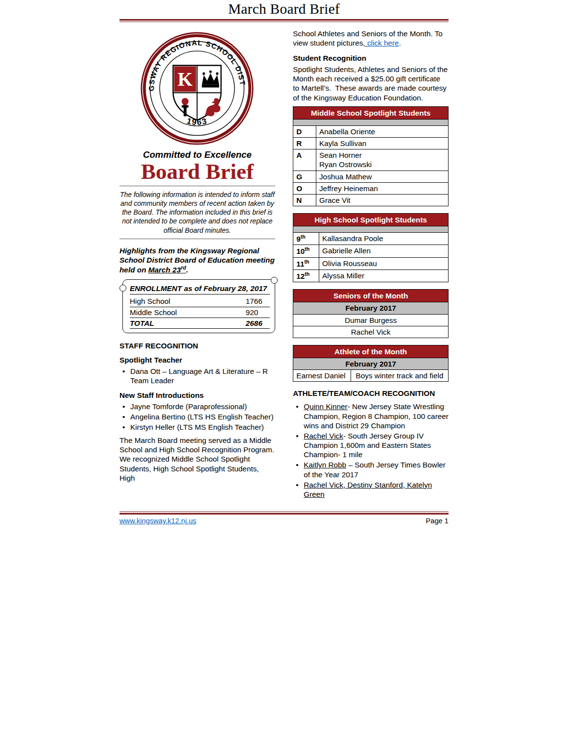March Board Brief
KINGSWAY REGIONAL SCHOOL DISTRICT 1963 K
Committed to Excellence
Board Brief
The following information is intended to inform staff and community members of recent action taken by the Board. The information included in this brief is not intended to be complete and does not replace official Board minutes.
Highlights from the Kingsway Regional School District Board of Education meeting held on March 23rd.
ENROLLMENT as of February 28, 2017
High School 1766
Middle School 920
TOTAL 2686
Staff Recognition
Spotlight Teacher
Dana Ott – Language Art & Literature – R Team Leader
New Staff Introductions
Jayne Tomforde (Paraprofessional)
Angelina Bertino (LTS HS English Teacher)
Kirstyn Heller (LTS MS English Teacher)
The March Board meeting served as a Middle School and High School Recognition Program. We recognized Middle School Spotlight Students, High School Spotlight Students, High
School Athletes and Seniors of the Month. To view student pictures, click here.
Student Recognition
Spotlight Students, Athletes and Seniors of the Month each received a $25.00 gift certificate to Martell’s. These awards are made courtesy of the Kingsway Education Foundation.
| Middle School Spotlight Students |
| --- |
| D | Anabella Oriente |
| R | Kayla Sullivan |
| A | Sean Horner Ryan Ostrowski |
| G | Joshua Mathew |
| O | Jeffrey Heineman |
| N | Grace Vit |
| High School Spotlight Students |
| --- |
| 9 th | Kallasandra Poole |
| 10 th | Gabrielle Allen |
| 11 th | Olivia Rousseau |
| 12 th | Alyssa Miller |
| Seniors of the Month |
| --- |
| February 2017 |
| Dumar Burgess |
| Rachel Vick |
| Athlete of the Month |
| --- |
| February 2017 |
| Earnest Daniel | Boys winter track and field |
Athlete/Team/Coach Recognition
Quinn Kinner- New Jersey State Wrestling Champion, Region 8 Champion, 100 career wins and District 29 Champion
Rachel Vick- South Jersey Group IV Champion 1,600m and Eastern States Champion- 1 mile
Kaitlyn Robb – South Jersey Times Bowler of the Year 2017
Rachel Vick, Destiny Stanford, Katelyn Green
www.kingsway.k12.nj.us Page 1